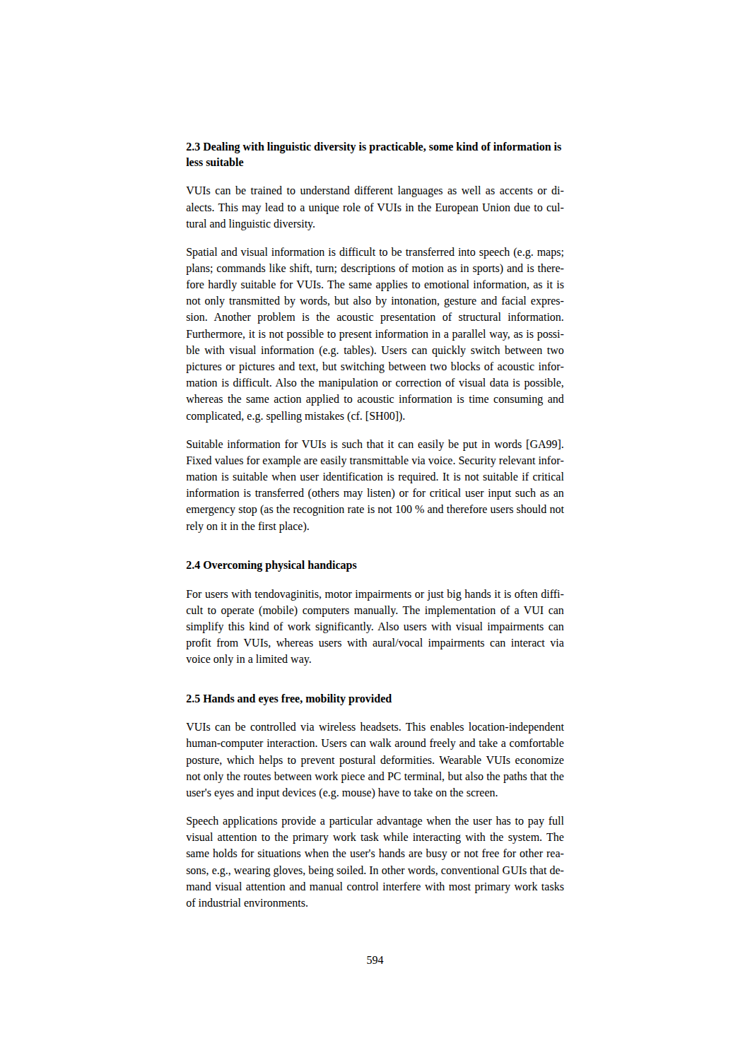2.3 Dealing with linguistic diversity is practicable, some kind of information is less suitable
VUIs can be trained to understand different languages as well as accents or dialects. This may lead to a unique role of VUIs in the European Union due to cultural and linguistic diversity.
Spatial and visual information is difficult to be transferred into speech (e.g. maps; plans; commands like shift, turn; descriptions of motion as in sports) and is therefore hardly suitable for VUIs. The same applies to emotional information, as it is not only transmitted by words, but also by intonation, gesture and facial expression. Another problem is the acoustic presentation of structural information. Furthermore, it is not possible to present information in a parallel way, as is possible with visual information (e.g. tables). Users can quickly switch between two pictures or pictures and text, but switching between two blocks of acoustic information is difficult. Also the manipulation or correction of visual data is possible, whereas the same action applied to acoustic information is time consuming and complicated, e.g. spelling mistakes (cf. [SH00]).
Suitable information for VUIs is such that it can easily be put in words [GA99]. Fixed values for example are easily transmittable via voice. Security relevant information is suitable when user identification is required. It is not suitable if critical information is transferred (others may listen) or for critical user input such as an emergency stop (as the recognition rate is not 100 % and therefore users should not rely on it in the first place).
2.4 Overcoming physical handicaps
For users with tendovaginitis, motor impairments or just big hands it is often difficult to operate (mobile) computers manually. The implementation of a VUI can simplify this kind of work significantly. Also users with visual impairments can profit from VUIs, whereas users with aural/vocal impairments can interact via voice only in a limited way.
2.5 Hands and eyes free, mobility provided
VUIs can be controlled via wireless headsets. This enables location-independent human-computer interaction. Users can walk around freely and take a comfortable posture, which helps to prevent postural deformities. Wearable VUIs economize not only the routes between work piece and PC terminal, but also the paths that the user's eyes and input devices (e.g. mouse) have to take on the screen.
Speech applications provide a particular advantage when the user has to pay full visual attention to the primary work task while interacting with the system. The same holds for situations when the user's hands are busy or not free for other reasons, e.g., wearing gloves, being soiled. In other words, conventional GUIs that demand visual attention and manual control interfere with most primary work tasks of industrial environments.
594